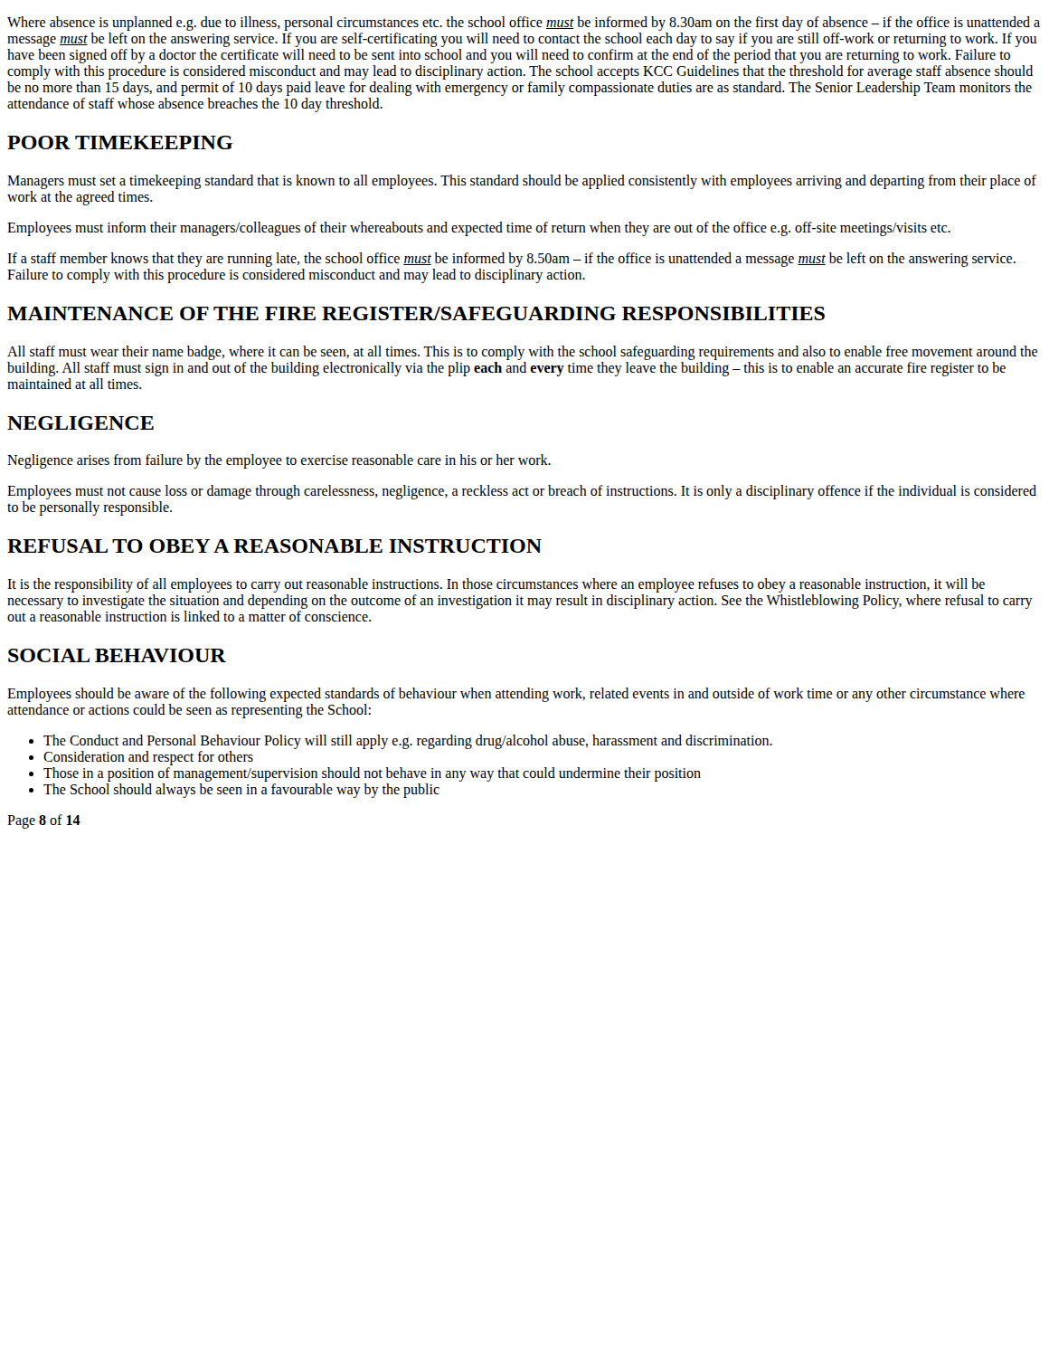Where absence is unplanned e.g. due to illness, personal circumstances etc. the school office must be informed by 8.30am on the first day of absence – if the office is unattended a message must be left on the answering service. If you are self-certificating you will need to contact the school each day to say if you are still off-work or returning to work. If you have been signed off by a doctor the certificate will need to be sent into school and you will need to confirm at the end of the period that you are returning to work. Failure to comply with this procedure is considered misconduct and may lead to disciplinary action. The school accepts KCC Guidelines that the threshold for average staff absence should be no more than 15 days, and permit of 10 days paid leave for dealing with emergency or family compassionate duties are as standard. The Senior Leadership Team monitors the attendance of staff whose absence breaches the 10 day threshold.
POOR TIMEKEEPING
Managers must set a timekeeping standard that is known to all employees. This standard should be applied consistently with employees arriving and departing from their place of work at the agreed times.
Employees must inform their managers/colleagues of their whereabouts and expected time of return when they are out of the office e.g. off-site meetings/visits etc.
If a staff member knows that they are running late, the school office must be informed by 8.50am – if the office is unattended a message must be left on the answering service. Failure to comply with this procedure is considered misconduct and may lead to disciplinary action.
MAINTENANCE OF THE FIRE REGISTER/SAFEGUARDING RESPONSIBILITIES
All staff must wear their name badge, where it can be seen, at all times. This is to comply with the school safeguarding requirements and also to enable free movement around the building. All staff must sign in and out of the building electronically via the plip each and every time they leave the building – this is to enable an accurate fire register to be maintained at all times.
NEGLIGENCE
Negligence arises from failure by the employee to exercise reasonable care in his or her work.
Employees must not cause loss or damage through carelessness, negligence, a reckless act or breach of instructions. It is only a disciplinary offence if the individual is considered to be personally responsible.
REFUSAL TO OBEY A REASONABLE INSTRUCTION
It is the responsibility of all employees to carry out reasonable instructions. In those circumstances where an employee refuses to obey a reasonable instruction, it will be necessary to investigate the situation and depending on the outcome of an investigation it may result in disciplinary action. See the Whistleblowing Policy, where refusal to carry out a reasonable instruction is linked to a matter of conscience.
SOCIAL BEHAVIOUR
Employees should be aware of the following expected standards of behaviour when attending work, related events in and outside of work time or any other circumstance where attendance or actions could be seen as representing the School:
The Conduct and Personal Behaviour Policy will still apply e.g. regarding drug/alcohol abuse, harassment and discrimination.
Consideration and respect for others
Those in a position of management/supervision should not behave in any way that could undermine their position
The School should always be seen in a favourable way by the public
Page 8 of 14